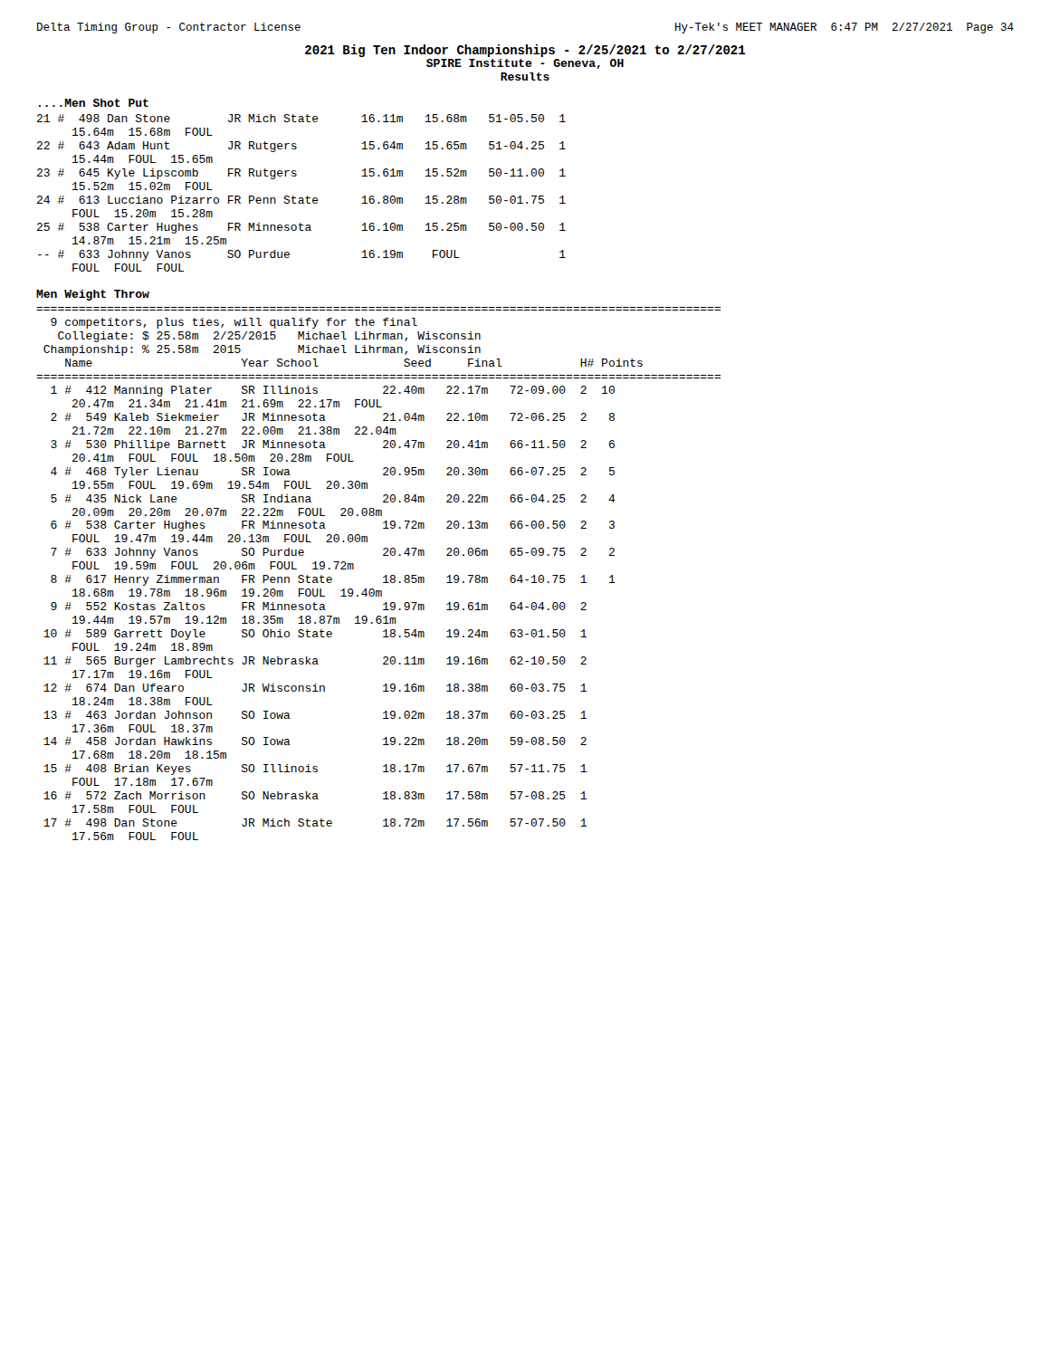Delta Timing Group - Contractor License Hy-Tek's MEET MANAGER 6:47 PM 2/27/2021 Page 34
2021 Big Ten Indoor Championships - 2/25/2021 to 2/27/2021
SPIRE Institute - Geneva, OH
Results
....Men Shot Put
21 #  498 Dan Stone        JR Mich State      16.11m   15.68m   51-05.50  1
     15.64m  15.68m  FOUL
22 #  643 Adam Hunt        JR Rutgers         15.64m   15.65m   51-04.25  1
     15.44m  FOUL  15.65m
23 #  645 Kyle Lipscomb    FR Rutgers         15.61m   15.52m   50-11.00  1
     15.52m  15.02m  FOUL
24 #  613 Lucciano Pizarro FR Penn State      16.80m   15.28m   50-01.75  1
     FOUL  15.20m  15.28m
25 #  538 Carter Hughes    FR Minnesota       16.10m   15.25m   50-00.50  1
     14.87m  15.21m  15.25m
-- #  633 Johnny Vanos     SO Purdue          16.19m    FOUL              1
     FOUL  FOUL  FOUL
Men Weight Throw
=================================================================================================
  9 competitors, plus ties, will qualify for the final
   Collegiate: $ 25.58m  2/25/2015   Michael Lihrman, Wisconsin
 Championship: % 25.58m  2015        Michael Lihrman, Wisconsin
    Name                     Year School            Seed     Final           H# Points
=================================================================================================
  1 #  412 Manning Plater    SR Illinois         22.40m   22.17m   72-09.00  2  10
     20.47m  21.34m  21.41m  21.69m  22.17m  FOUL
  2 #  549 Kaleb Siekmeier   JR Minnesota        21.04m   22.10m   72-06.25  2   8
     21.72m  22.10m  21.27m  22.00m  21.38m  22.04m
  3 #  530 Phillipe Barnett  JR Minnesota        20.47m   20.41m   66-11.50  2   6
     20.41m  FOUL  FOUL  18.50m  20.28m  FOUL
  4 #  468 Tyler Lienau      SR Iowa             20.95m   20.30m   66-07.25  2   5
     19.55m  FOUL  19.69m  19.54m  FOUL  20.30m
  5 #  435 Nick Lane         SR Indiana          20.84m   20.22m   66-04.25  2   4
     20.09m  20.20m  20.07m  22.22m  FOUL  20.08m
  6 #  538 Carter Hughes     FR Minnesota        19.72m   20.13m   66-00.50  2   3
     FOUL  19.47m  19.44m  20.13m  FOUL  20.00m
  7 #  633 Johnny Vanos      SO Purdue           20.47m   20.06m   65-09.75  2   2
     FOUL  19.59m  FOUL  20.06m  FOUL  19.72m
  8 #  617 Henry Zimmerman   FR Penn State       18.85m   19.78m   64-10.75  1   1
     18.68m  19.78m  18.96m  19.20m  FOUL  19.40m
  9 #  552 Kostas Zaltos     FR Minnesota        19.97m   19.61m   64-04.00  2
     19.44m  19.57m  19.12m  18.35m  18.87m  19.61m
 10 #  589 Garrett Doyle     SO Ohio State       18.54m   19.24m   63-01.50  1
     FOUL  19.24m  18.89m
 11 #  565 Burger Lambrechts JR Nebraska         20.11m   19.16m   62-10.50  2
     17.17m  19.16m  FOUL
 12 #  674 Dan Ufearo        JR Wisconsin        19.16m   18.38m   60-03.75  1
     18.24m  18.38m  FOUL
 13 #  463 Jordan Johnson    SO Iowa             19.02m   18.37m   60-03.25  1
     17.36m  FOUL  18.37m
 14 #  458 Jordan Hawkins    SO Iowa             19.22m   18.20m   59-08.50  2
     17.68m  18.20m  18.15m
 15 #  408 Brian Keyes       SO Illinois         18.17m   17.67m   57-11.75  1
     FOUL  17.18m  17.67m
 16 #  572 Zach Morrison     SO Nebraska         18.83m   17.58m   57-08.25  1
     17.58m  FOUL  FOUL
 17 #  498 Dan Stone         JR Mich State       18.72m   17.56m   57-07.50  1
     17.56m  FOUL  FOUL